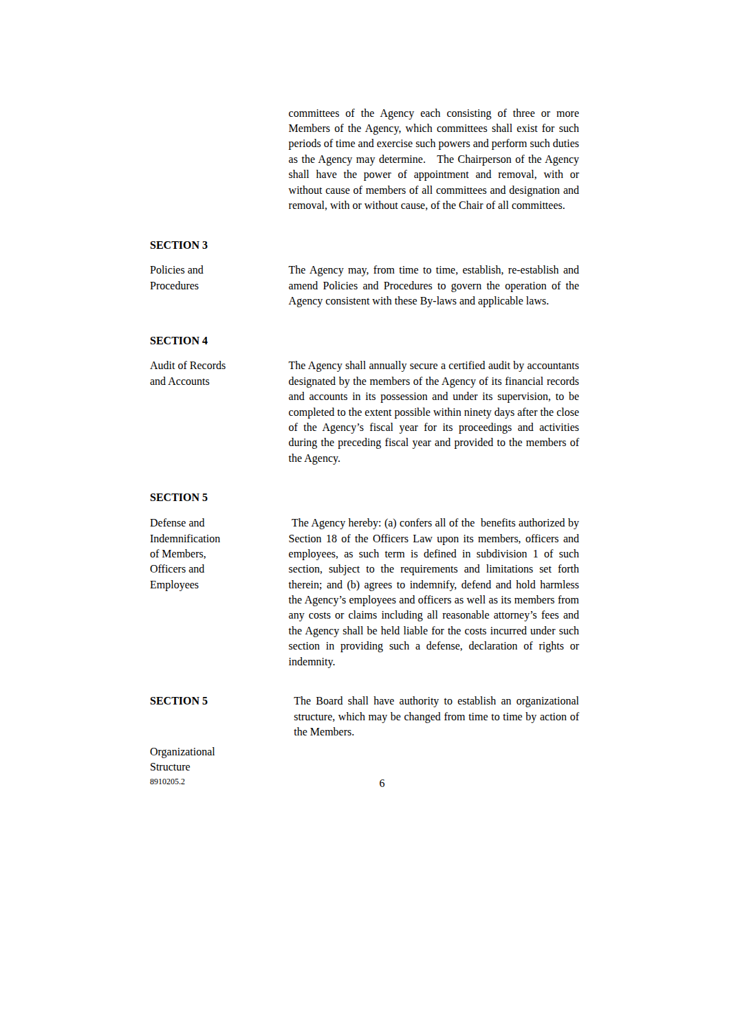committees of the Agency each consisting of three or more Members of the Agency, which committees shall exist for such periods of time and exercise such powers and perform such duties as the Agency may determine. The Chairperson of the Agency shall have the power of appointment and removal, with or without cause of members of all committees and designation and removal, with or without cause, of the Chair of all committees.
SECTION 3
Policies and Procedures
The Agency may, from time to time, establish, re-establish and amend Policies and Procedures to govern the operation of the Agency consistent with these By-laws and applicable laws.
SECTION 4
Audit of Records and Accounts
The Agency shall annually secure a certified audit by accountants designated by the members of the Agency of its financial records and accounts in its possession and under its supervision, to be completed to the extent possible within ninety days after the close of the Agency’s fiscal year for its proceedings and activities during the preceding fiscal year and provided to the members of the Agency.
SECTION 5
Defense and Indemnification of Members, Officers and Employees
The Agency hereby: (a) confers all of the benefits authorized by Section 18 of the Officers Law upon its members, officers and employees, as such term is defined in subdivision 1 of such section, subject to the requirements and limitations set forth therein; and (b) agrees to indemnify, defend and hold harmless the Agency’s employees and officers as well as its members from any costs or claims including all reasonable attorney’s fees and the Agency shall be held liable for the costs incurred under such section in providing such a defense, declaration of rights or indemnity.
SECTION 5
The Board shall have authority to establish an organizational structure, which may be changed from time to time by action of the Members.
Organizational Structure
8910205.2
6